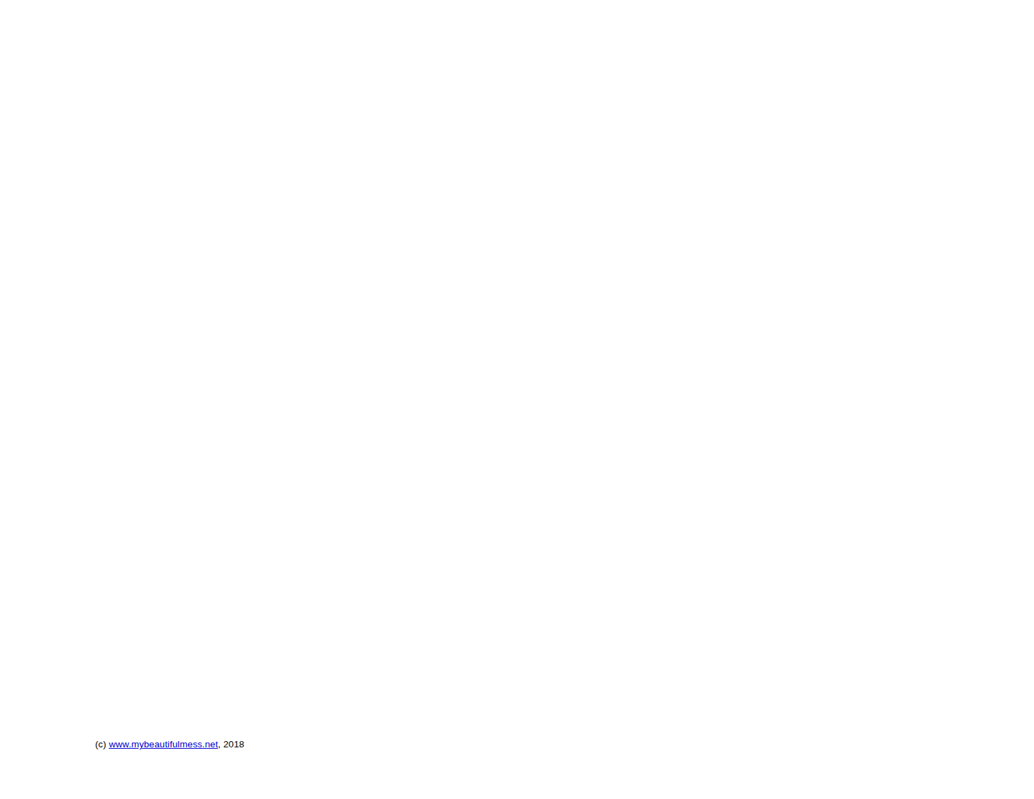(c) www.mybeautifulmess.net, 2018